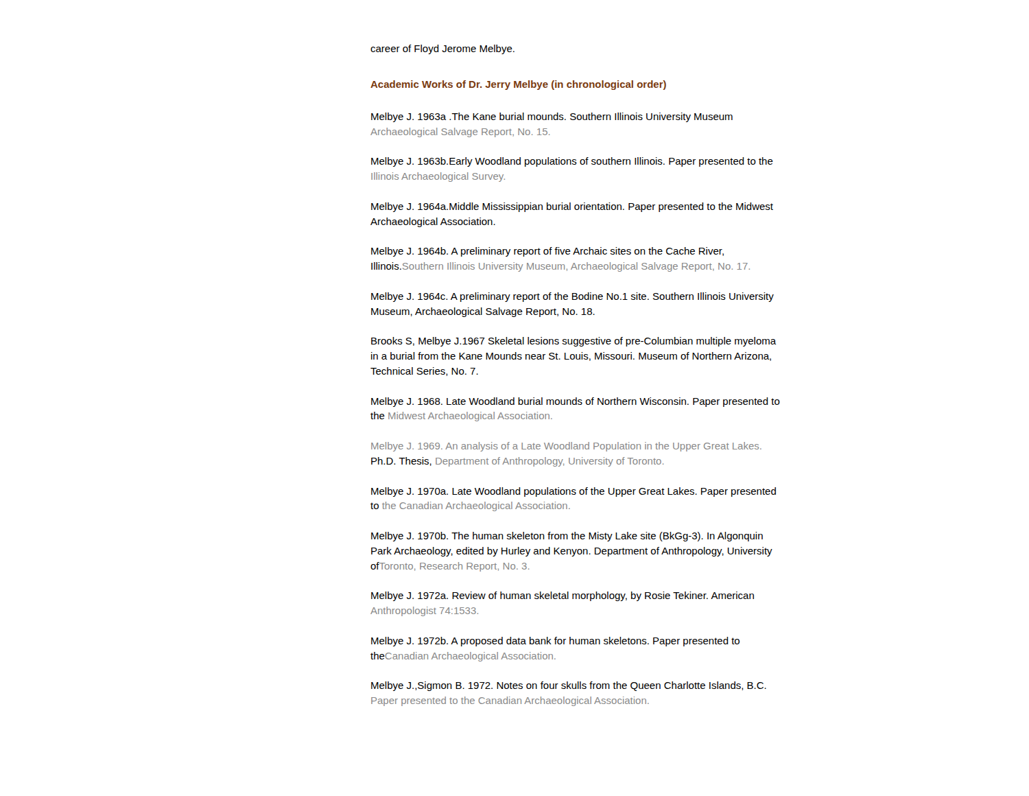career of Floyd Jerome Melbye.
Academic Works of Dr. Jerry Melbye (in chronological order)
Melbye J. 1963a .The Kane burial mounds. Southern Illinois University Museum Archaeological Salvage Report, No. 15.
Melbye J. 1963b.Early Woodland populations of southern Illinois. Paper presented to the Illinois Archaeological Survey.
Melbye J. 1964a.Middle Mississippian burial orientation. Paper presented to the Midwest Archaeological Association.
Melbye J. 1964b. A preliminary report of five Archaic sites on the Cache River, Illinois.Southern Illinois University Museum, Archaeological Salvage Report, No. 17.
Melbye J. 1964c. A preliminary report of the Bodine No.1 site. Southern Illinois University Museum, Archaeological Salvage Report, No. 18.
Brooks S, Melbye J.1967 Skeletal lesions suggestive of pre-Columbian multiple myeloma in a burial from the Kane Mounds near St. Louis, Missouri. Museum of Northern Arizona, Technical Series, No. 7.
Melbye J. 1968. Late Woodland burial mounds of Northern Wisconsin. Paper presented to the Midwest Archaeological Association.
Melbye J. 1969. An analysis of a Late Woodland Population in the Upper Great Lakes. Ph.D. Thesis, Department of Anthropology, University of Toronto.
Melbye J. 1970a. Late Woodland populations of the Upper Great Lakes. Paper presented to the Canadian Archaeological Association.
Melbye J. 1970b. The human skeleton from the Misty Lake site (BkGg-3). In Algonquin Park Archaeology, edited by Hurley and Kenyon. Department of Anthropology, University ofToronto, Research Report, No. 3.
Melbye J. 1972a. Review of human skeletal morphology, by Rosie Tekiner. American Anthropologist 74:1533.
Melbye J. 1972b. A proposed data bank for human skeletons. Paper presented to theCanadian Archaeological Association.
Melbye J.,Sigmon B. 1972. Notes on four skulls from the Queen Charlotte Islands, B.C. Paper presented to the Canadian Archaeological Association.